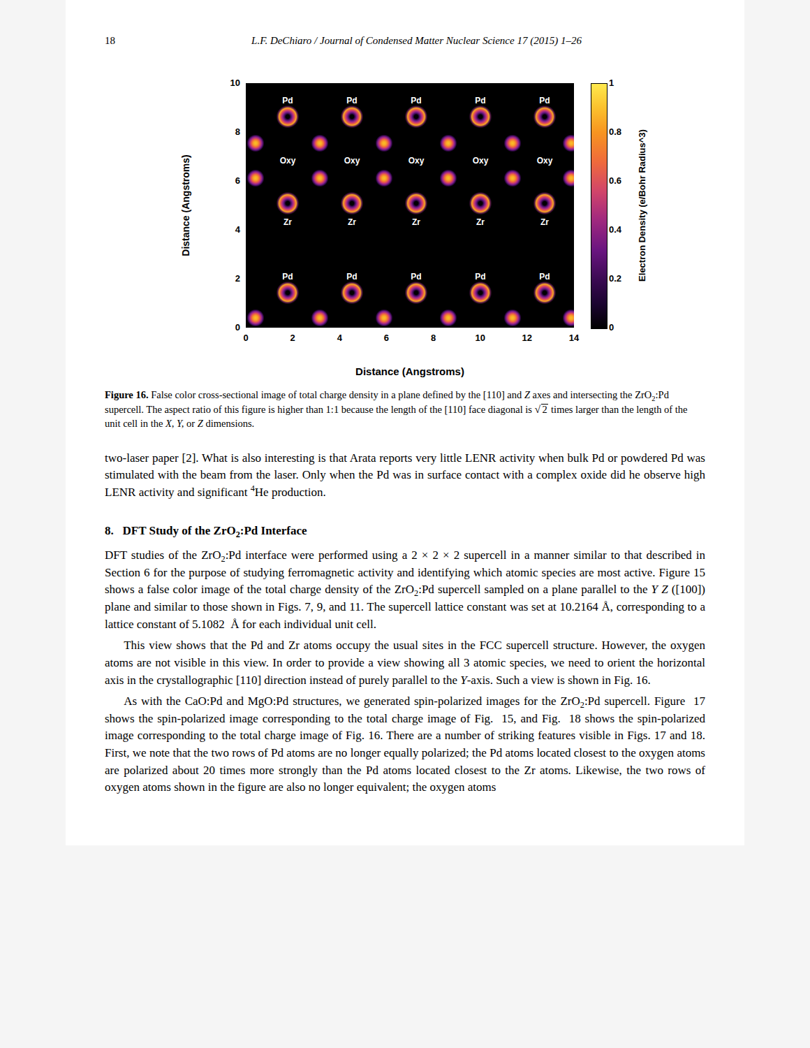18 L.F. DeChiaro / Journal of Condensed Matter Nuclear Science 17 (2015) 1–26
Distance (Angstroms)
10 8 6 4 2 0
Pd Pd Pd Pd Pd Oxy Oxy Oxy Oxy Oxy Zr Zr Zr Zr Zr Pd Pd Pd Pd Pd
0 2 4 6 8 10 12 14
Distance (Angstroms)
1 0.8 0.6 0.4 0.2 0
Electron Density (e/Bohr Radius^3)
Figure 16. False color cross-sectional image of total charge density in a plane defined by the [110] and Z axes and intersecting the ZrO2:Pd supercell. The aspect ratio of this figure is higher than 1:1 because the length of the [110] face diagonal is √2 times larger than the length of the unit cell in the X, Y, or Z dimensions.
two-laser paper [2]. What is also interesting is that Arata reports very little LENR activity when bulk Pd or powdered Pd was stimulated with the beam from the laser. Only when the Pd was in surface contact with a complex oxide did he observe high LENR activity and significant 4He production.
8. DFT Study of the ZrO2:Pd Interface
DFT studies of the ZrO2:Pd interface were performed using a 2 × 2 × 2 supercell in a manner similar to that described in Section 6 for the purpose of studying ferromagnetic activity and identifying which atomic species are most active. Figure 15 shows a false color image of the total charge density of the ZrO2:Pd supercell sampled on a plane parallel to the Y Z ([100]) plane and similar to those shown in Figs. 7, 9, and 11. The supercell lattice constant was set at 10.2164 Å, corresponding to a lattice constant of 5.1082 Å for each individual unit cell.
This view shows that the Pd and Zr atoms occupy the usual sites in the FCC supercell structure. However, the oxygen atoms are not visible in this view. In order to provide a view showing all 3 atomic species, we need to orient the horizontal axis in the crystallographic [110] direction instead of purely parallel to the Y-axis. Such a view is shown in Fig. 16.
As with the CaO:Pd and MgO:Pd structures, we generated spin-polarized images for the ZrO2:Pd supercell. Figure 17 shows the spin-polarized image corresponding to the total charge image of Fig. 15, and Fig. 18 shows the spin-polarized image corresponding to the total charge image of Fig. 16. There are a number of striking features visible in Figs. 17 and 18. First, we note that the two rows of Pd atoms are no longer equally polarized; the Pd atoms located closest to the oxygen atoms are polarized about 20 times more strongly than the Pd atoms located closest to the Zr atoms. Likewise, the two rows of oxygen atoms shown in the figure are also no longer equivalent; the oxygen atoms